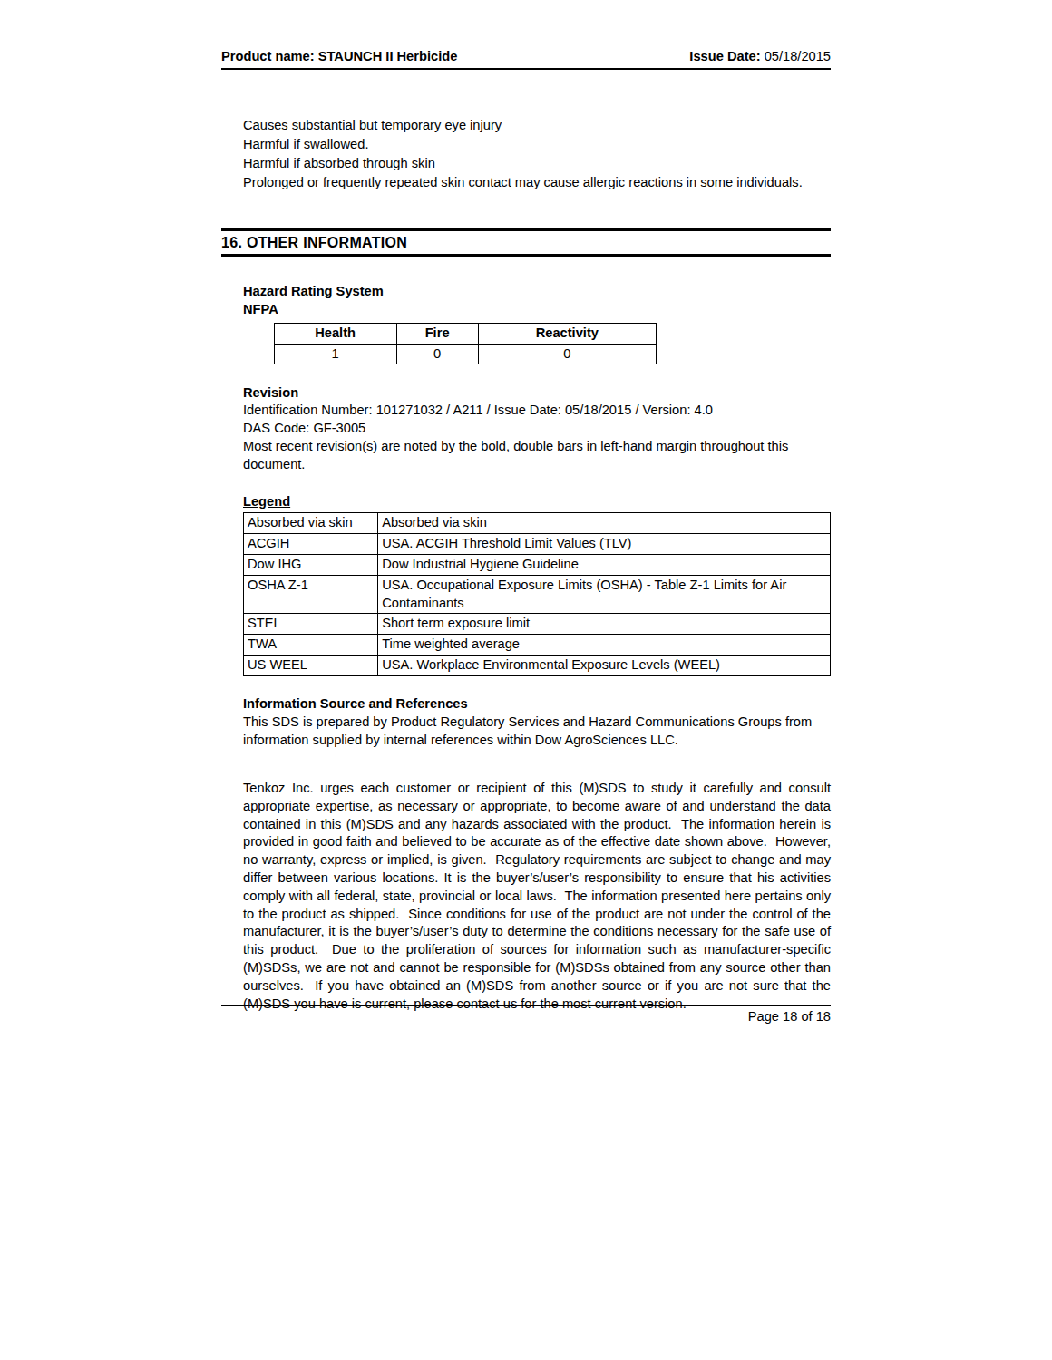Product name: STAUNCH II Herbicide
Issue Date: 05/18/2015
Causes substantial but temporary eye injury
Harmful if swallowed.
Harmful if absorbed through skin
Prolonged or frequently repeated skin contact may cause allergic reactions in some individuals.
16. OTHER INFORMATION
Hazard Rating System
NFPA
| Health | Fire | Reactivity |
| --- | --- | --- |
| 1 | 0 | 0 |
Revision
Identification Number: 101271032 / A211 / Issue Date: 05/18/2015 / Version: 4.0
DAS Code: GF-3005
Most recent revision(s) are noted by the bold, double bars in left-hand margin throughout this document.
Legend
| Absorbed via skin | Absorbed via skin |
| ACGIH | USA. ACGIH Threshold Limit Values (TLV) |
| Dow IHG | Dow Industrial Hygiene Guideline |
| OSHA Z-1 | USA. Occupational Exposure Limits (OSHA) - Table Z-1 Limits for Air Contaminants |
| STEL | Short term exposure limit |
| TWA | Time weighted average |
| US WEEL | USA. Workplace Environmental Exposure Levels (WEEL) |
Information Source and References
This SDS is prepared by Product Regulatory Services and Hazard Communications Groups from information supplied by internal references within Dow AgroSciences LLC.
Tenkoz Inc. urges each customer or recipient of this (M)SDS to study it carefully and consult appropriate expertise, as necessary or appropriate, to become aware of and understand the data contained in this (M)SDS and any hazards associated with the product. The information herein is provided in good faith and believed to be accurate as of the effective date shown above. However, no warranty, express or implied, is given. Regulatory requirements are subject to change and may differ between various locations. It is the buyer’s/user’s responsibility to ensure that his activities comply with all federal, state, provincial or local laws. The information presented here pertains only to the product as shipped. Since conditions for use of the product are not under the control of the manufacturer, it is the buyer’s/user’s duty to determine the conditions necessary for the safe use of this product. Due to the proliferation of sources for information such as manufacturer-specific (M)SDSs, we are not and cannot be responsible for (M)SDSs obtained from any source other than ourselves. If you have obtained an (M)SDS from another source or if you are not sure that the (M)SDS you have is current, please contact us for the most current version.
Page 18 of 18